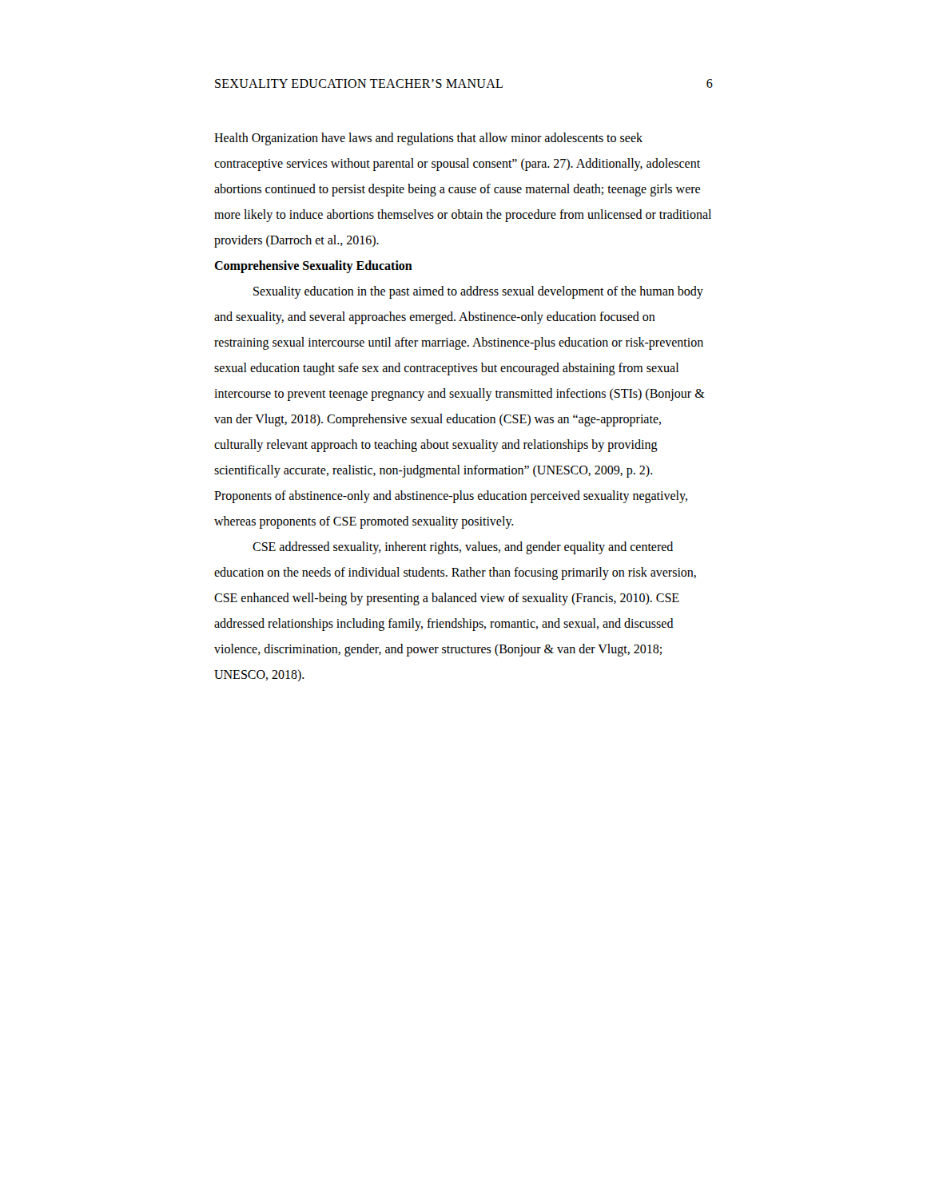Sexuality Education Teacher’s Manual 6
Health Organization have laws and regulations that allow minor adolescents to seek contraceptive services without parental or spousal consent” (para. 27). Additionally, adolescent abortions continued to persist despite being a cause of cause maternal death; teenage girls were more likely to induce abortions themselves or obtain the procedure from unlicensed or traditional providers (Darroch et al., 2016).
Comprehensive Sexuality Education
Sexuality education in the past aimed to address sexual development of the human body and sexuality, and several approaches emerged. Abstinence-only education focused on restraining sexual intercourse until after marriage. Abstinence-plus education or risk-prevention sexual education taught safe sex and contraceptives but encouraged abstaining from sexual intercourse to prevent teenage pregnancy and sexually transmitted infections (STIs) (Bonjour & van der Vlugt, 2018). Comprehensive sexual education (CSE) was an “age-appropriate, culturally relevant approach to teaching about sexuality and relationships by providing scientifically accurate, realistic, non-judgmental information” (UNESCO, 2009, p. 2). Proponents of abstinence-only and abstinence-plus education perceived sexuality negatively, whereas proponents of CSE promoted sexuality positively.
CSE addressed sexuality, inherent rights, values, and gender equality and centered education on the needs of individual students. Rather than focusing primarily on risk aversion, CSE enhanced well-being by presenting a balanced view of sexuality (Francis, 2010). CSE addressed relationships including family, friendships, romantic, and sexual, and discussed violence, discrimination, gender, and power structures (Bonjour & van der Vlugt, 2018; UNESCO, 2018).